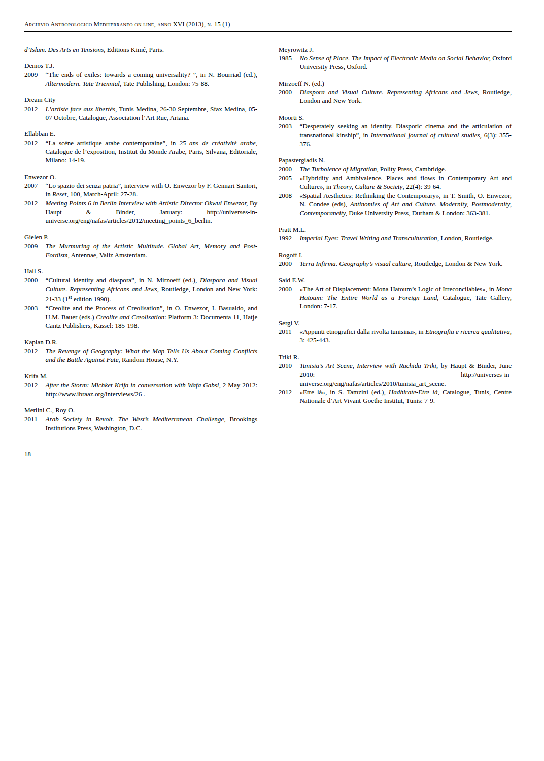Archivio Antropologico Mediterraneo on line, anno XVI (2013), n. 15 (1)
d’Islam. Des Arts en Tensions, Editions Kimé, Paris.
Demos T.J.
2009“The ends of exiles: towards a coming universality? ”, in N. Bourriad (ed.), Altermodern. Tate Triennial, Tate Publishing, London: 75-88.
Dream City
2012 L’artiste face aux libertés, Tunis Medina, 26-30 Septembre, Sfax Medina, 05-07 Octobre, Catalogue, Association l’Art Rue, Ariana.
Ellabban E.
2012“La scène artistique arabe contemporaine”, in 25 ans de créativité arabe, Catalogue de l’exposition, Institut du Monde Arabe, Paris, Silvana, Editoriale, Milano: 14-19.
Enwezor O.
2007“Lo spazio dei senza patria”, interview with O. Enwezor by F. Gennari Santori, in Reset, 100, March-April: 27-28.
2012 Meeting Points 6 in Berlin Interview with Artistic Director Okwui Enwezor, By Haupt & Binder, January: http://universes-in-universe.org/eng/nafas/articles/2012/meeting_points_6_berlin.
Gielen P.
2009 The Murmuring of the Artistic Multitude. Global Art, Memory and Post-Fordism, Antennae, Valiz Amsterdam.
Hall S.
2000“Cultural identity and diaspora”, in N. Mirzoeff (ed.), Diaspora and Visual Culture. Representing Africans and Jews, Routledge, London and New York: 21-33 (1st edition 1990).
2003“Creolite and the Process of Creolisation”, in O. Enwezor, I. Basualdo, and U.M. Bauer (eds.) Creolite and Creolisation: Platform 3: Documenta 11, Hatje Cantz Publishers, Kassel: 185-198.
Kaplan D.R.
2012 The Revenge of Geography: What the Map Tells Us About Coming Conflicts and the Battle Against Fate, Random House, N.Y.
Krifa M.
2012 After the Storm: Michket Krifa in conversation with Wafa Gabsi, 2 May 2012: http://www.ibraaz.org/interviews/26 .
Merlini C., Roy O.
2011 Arab Society in Revolt. The West’s Mediterranean Challenge, Brookings Institutions Press, Washington, D.C.
Meyrowitz J.
1985 No Sense of Place. The Impact of Electronic Media on Social Behavior, Oxford University Press, Oxford.
Mirzoeff N. (ed.)
2000 Diaspora and Visual Culture. Representing Africans and Jews, Routledge, London and New York.
Moorti S.
2003“Desperately seeking an identity. Diasporic cinema and the articulation of transnational kinship”, in International journal of cultural studies, 6(3): 355-376.
Papastergiadis N.
2000 The Turbolence of Migration, Polity Press, Cambridge.
2005«Hybridity and Ambivalence. Places and flows in Contemporary Art and Culture», in Theory, Culture & Society, 22(4): 39-64.
2008«Spatial Aesthetics: Rethinking the Contemporary», in T. Smith, O. Enwezor, N. Condee (eds), Antinomies of Art and Culture. Modernity, Postmodernity, Contemporaneity, Duke University Press, Durham & London: 363-381.
Pratt M.L.
1992 Imperial Eyes: Travel Writing and Transculturation, London, Routledge.
Rogoff I.
2000 Terra Infirma. Geography’s visual culture, Routledge, London & New York.
Said E.W.
2000«The Art of Displacement: Mona Hatoum’s Logic of Irreconcilables», in Mona Hatoum: The Entire World as a Foreign Land, Catalogue, Tate Gallery, London: 7-17.
Sergi V.
2011«Appunti etnografici dalla rivolta tunisina», in Etnografia e ricerca qualitativa, 3: 425-443.
Triki R.
2010 Tunisia’s Art Scene, Interview with Rachida Triki, by Haupt & Binder, June 2010: http://universes-in-universe.org/eng/nafas/articles/2010/tunisia_art_scene.
2012«Etre là», in S. Tamzini (ed.), Hadhirate-Etre là, Catalogue, Tunis, Centre Nationale d’Art Vivant-Goethe Institut, Tunis: 7-9.
18